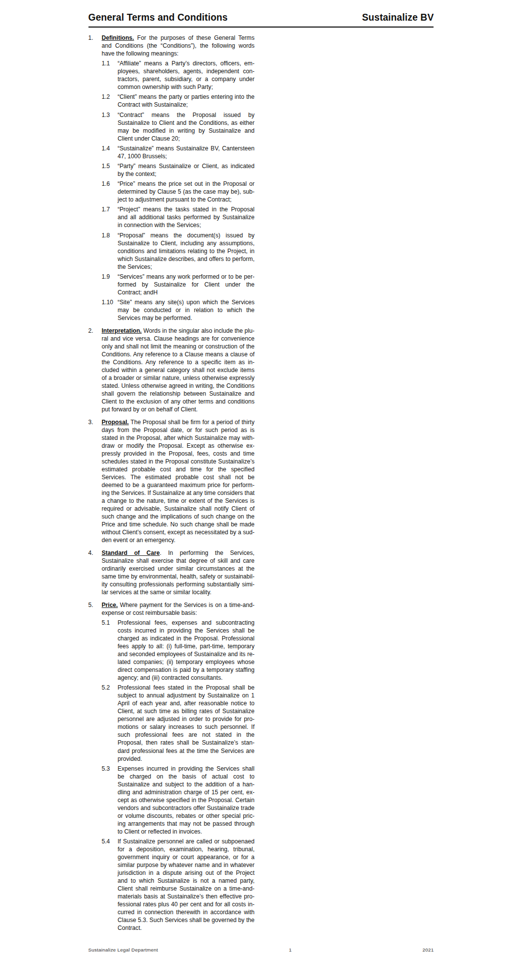General Terms and Conditions
Sustainalize BV
Definitions. For the purposes of these General Terms and Conditions (the “Conditions”), the following words have the following meanings:
1.1“Affiliate” means a Party’s directors, officers, employees, shareholders, agents, independent contractors, parent, subsidiary, or a company under common ownership with such Party;
1.2“Client” means the party or parties entering into the Contract with Sustainalize;
1.3“Contract” means the Proposal issued by Sustainalize to Client and the Conditions, as either may be modified in writing by Sustainalize and Client under Clause 20;
1.4“Sustainalize” means Sustainalize BV, Cantersteen 47, 1000 Brussels;
1.5“Party” means Sustainalize or Client, as indicated by the context;
1.6“Price” means the price set out in the Proposal or determined by Clause 5 (as the case may be), subject to adjustment pursuant to the Contract;
1.7“Project” means the tasks stated in the Proposal and all additional tasks performed by Sustainalize in connection with the Services;
1.8“Proposal” means the document(s) issued by Sustainalize to Client, including any assumptions, conditions and limitations relating to the Project, in which Sustainalize describes, and offers to perform, the Services;
1.9“Services” means any work performed or to be performed by Sustainalize for Client under the Contract; andH
1.10“Site” means any site(s) upon which the Services may be conducted or in relation to which the Services may be performed.
Interpretation. Words in the singular also include the plural and vice versa. Clause headings are for convenience only and shall not limit the meaning or construction of the Conditions. Any reference to a Clause means a clause of the Conditions. Any reference to a specific item as included within a general category shall not exclude items of a broader or similar nature, unless otherwise expressly stated. Unless otherwise agreed in writing, the Conditions shall govern the relationship between Sustainalize and Client to the exclusion of any other terms and conditions put forward by or on behalf of Client.
Proposal. The Proposal shall be firm for a period of thirty days from the Proposal date, or for such period as is stated in the Proposal, after which Sustainalize may withdraw or modify the Proposal. Except as otherwise expressly provided in the Proposal, fees, costs and time schedules stated in the Proposal constitute Sustainalize’s estimated probable cost and time for the specified Services. The estimated probable cost shall not be deemed to be a guaranteed maximum price for performing the Services. If Sustainalize at any time considers that a change to the nature, time or extent of the Services is required or advisable, Sustainalize shall notify Client of such change and the implications of such change on the Price and time schedule. No such change shall be made without Client’s consent, except as necessitated by a sudden event or an emergency.
Standard of Care. In performing the Services, Sustainalize shall exercise that degree of skill and care ordinarily exercised under similar circumstances at the same time by environmental, health, safety or sustainability consulting professionals performing substantially similar services at the same or similar locality.
Price. Where payment for the Services is on a time-and-expense or cost reimbursable basis:
5.1 Professional fees, expenses and subcontracting costs incurred in providing the Services shall be charged as indicated in the Proposal. Professional fees apply to all: (i) full-time, part-time, temporary and seconded employees of Sustainalize and its related companies; (ii) temporary employees whose direct compensation is paid by a temporary staffing agency; and (iii) contracted consultants.
5.2 Professional fees stated in the Proposal shall be subject to annual adjustment by Sustainalize on 1 April of each year and, after reasonable notice to Client, at such time as billing rates of Sustainalize personnel are adjusted in order to provide for promotions or salary increases to such personnel. If such professional fees are not stated in the Proposal, then rates shall be Sustainalize’s standard professional fees at the time the Services are provided.
5.3 Expenses incurred in providing the Services shall be charged on the basis of actual cost to Sustainalize and subject to the addition of a handling and administration charge of 15 per cent, except as otherwise specified in the Proposal. Certain vendors and subcontractors offer Sustainalize trade or volume discounts, rebates or other special pricing arrangements that may not be passed through to Client or reflected in invoices.
5.4 If Sustainalize personnel are called or subpoenaed for a deposition, examination, hearing, tribunal, government inquiry or court appearance, or for a similar purpose by whatever name and in whatever jurisdiction in a dispute arising out of the Project and to which Sustainalize is not a named party, Client shall reimburse Sustainalize on a time-and-materials basis at Sustainalize’s then effective professional rates plus 40 per cent and for all costs incurred in connection therewith in accordance with Clause 5.3. Such Services shall be governed by the Contract.
Sustainalize Legal Department
1
2021